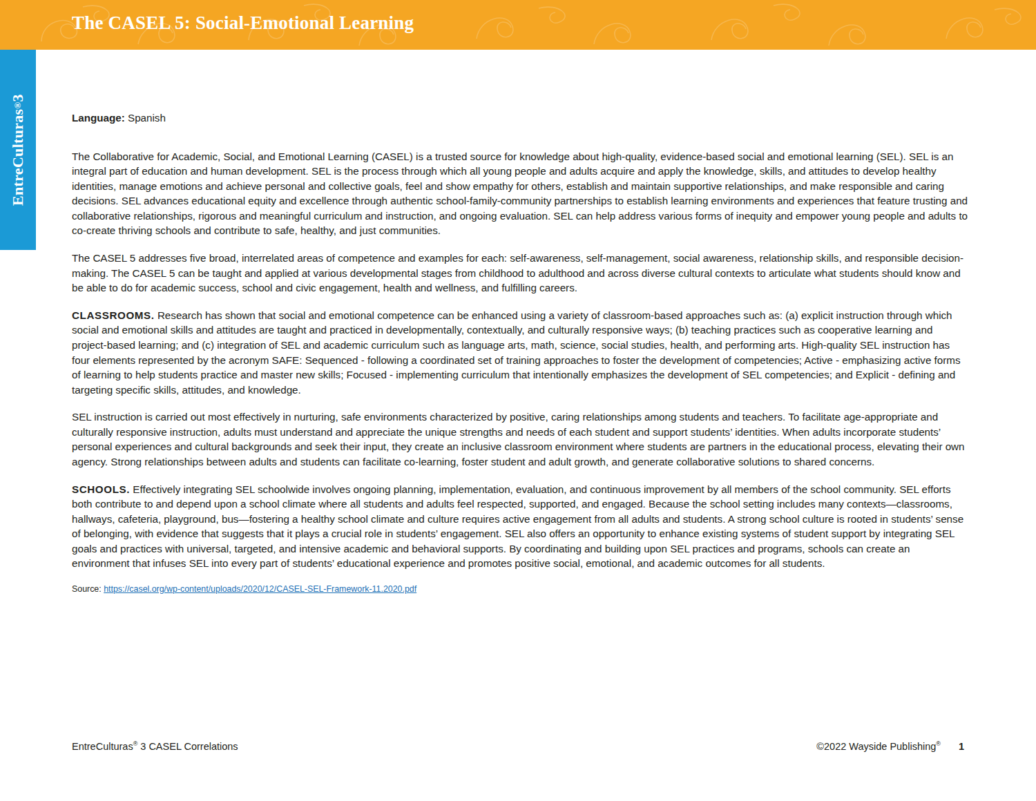The CASEL 5: Social-Emotional Learning
EntreCulturas® 3
Language: Spanish
The Collaborative for Academic, Social, and Emotional Learning (CASEL) is a trusted source for knowledge about high-quality, evidence-based social and emotional learning (SEL). SEL is an integral part of education and human development. SEL is the process through which all young people and adults acquire and apply the knowledge, skills, and attitudes to develop healthy identities, manage emotions and achieve personal and collective goals, feel and show empathy for others, establish and maintain supportive relationships, and make responsible and caring decisions. SEL advances educational equity and excellence through authentic school-family-community partnerships to establish learning environments and experiences that feature trusting and collaborative relationships, rigorous and meaningful curriculum and instruction, and ongoing evaluation. SEL can help address various forms of inequity and empower young people and adults to co-create thriving schools and contribute to safe, healthy, and just communities.
The CASEL 5 addresses five broad, interrelated areas of competence and examples for each: self-awareness, self-management, social awareness, relationship skills, and responsible decision-making. The CASEL 5 can be taught and applied at various developmental stages from childhood to adulthood and across diverse cultural contexts to articulate what students should know and be able to do for academic success, school and civic engagement, health and wellness, and fulfilling careers.
CLASSROOMS. Research has shown that social and emotional competence can be enhanced using a variety of classroom-based approaches such as: (a) explicit instruction through which social and emotional skills and attitudes are taught and practiced in developmentally, contextually, and culturally responsive ways; (b) teaching practices such as cooperative learning and project-based learning; and (c) integration of SEL and academic curriculum such as language arts, math, science, social studies, health, and performing arts. High-quality SEL instruction has four elements represented by the acronym SAFE: Sequenced - following a coordinated set of training approaches to foster the development of competencies; Active - emphasizing active forms of learning to help students practice and master new skills; Focused - implementing curriculum that intentionally emphasizes the development of SEL competencies; and Explicit - defining and targeting specific skills, attitudes, and knowledge.
SEL instruction is carried out most effectively in nurturing, safe environments characterized by positive, caring relationships among students and teachers. To facilitate age-appropriate and culturally responsive instruction, adults must understand and appreciate the unique strengths and needs of each student and support students’ identities. When adults incorporate students’ personal experiences and cultural backgrounds and seek their input, they create an inclusive classroom environment where students are partners in the educational process, elevating their own agency. Strong relationships between adults and students can facilitate co-learning, foster student and adult growth, and generate collaborative solutions to shared concerns.
SCHOOLS. Effectively integrating SEL schoolwide involves ongoing planning, implementation, evaluation, and continuous improvement by all members of the school community. SEL efforts both contribute to and depend upon a school climate where all students and adults feel respected, supported, and engaged. Because the school setting includes many contexts—classrooms, hallways, cafeteria, playground, bus—fostering a healthy school climate and culture requires active engagement from all adults and students. A strong school culture is rooted in students’ sense of belonging, with evidence that suggests that it plays a crucial role in students’ engagement. SEL also offers an opportunity to enhance existing systems of student support by integrating SEL goals and practices with universal, targeted, and intensive academic and behavioral supports. By coordinating and building upon SEL practices and programs, schools can create an environment that infuses SEL into every part of students’ educational experience and promotes positive social, emotional, and academic outcomes for all students.
Source: https://casel.org/wp-content/uploads/2020/12/CASEL-SEL-Framework-11.2020.pdf
EntreCulturas® 3 CASEL Correlations ©2022 Wayside Publishing®1